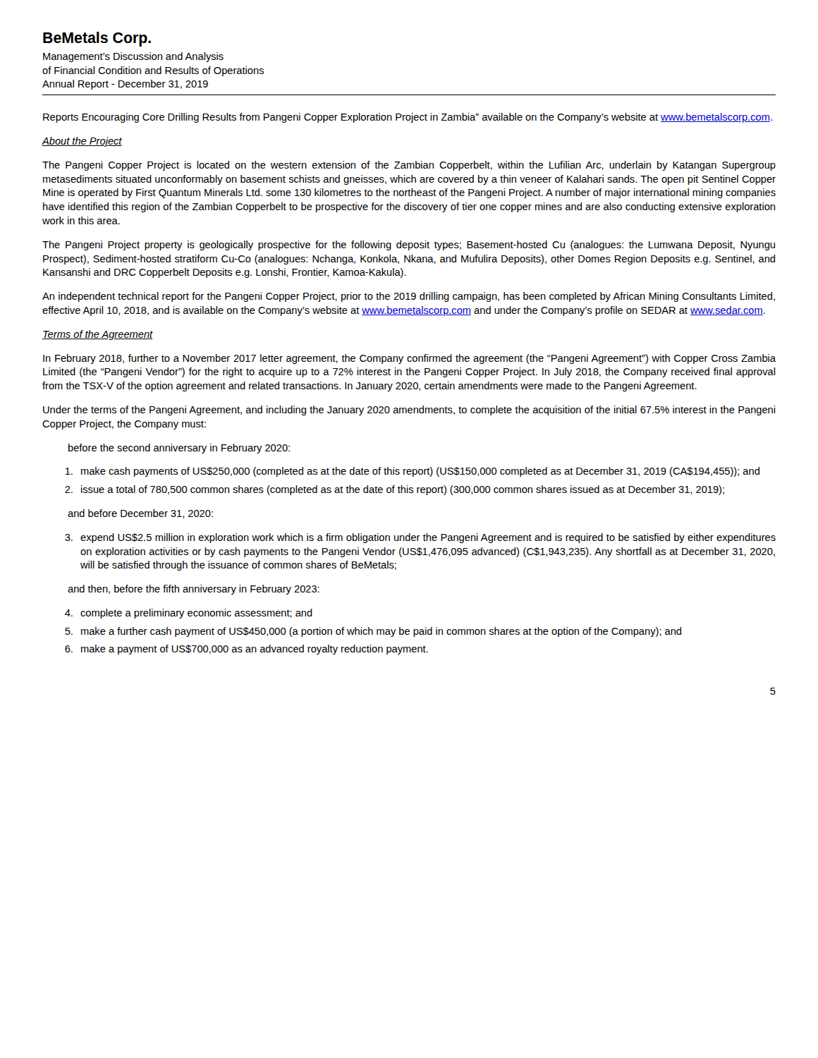BeMetals Corp.
Management’s Discussion and Analysis
of Financial Condition and Results of Operations
Annual Report - December 31, 2019
Reports Encouraging Core Drilling Results from Pangeni Copper Exploration Project in Zambia” available on the Company’s website at www.bemetalscorp.com.
About the Project
The Pangeni Copper Project is located on the western extension of the Zambian Copperbelt, within the Lufilian Arc, underlain by Katangan Supergroup metasediments situated unconformably on basement schists and gneisses, which are covered by a thin veneer of Kalahari sands. The open pit Sentinel Copper Mine is operated by First Quantum Minerals Ltd. some 130 kilometres to the northeast of the Pangeni Project. A number of major international mining companies have identified this region of the Zambian Copperbelt to be prospective for the discovery of tier one copper mines and are also conducting extensive exploration work in this area.
The Pangeni Project property is geologically prospective for the following deposit types; Basement-hosted Cu (analogues: the Lumwana Deposit, Nyungu Prospect), Sediment-hosted stratiform Cu-Co (analogues: Nchanga, Konkola, Nkana, and Mufulira Deposits), other Domes Region Deposits e.g. Sentinel, and Kansanshi and DRC Copperbelt Deposits e.g. Lonshi, Frontier, Kamoa-Kakula).
An independent technical report for the Pangeni Copper Project, prior to the 2019 drilling campaign, has been completed by African Mining Consultants Limited, effective April 10, 2018, and is available on the Company’s website at www.bemetalscorp.com and under the Company’s profile on SEDAR at www.sedar.com.
Terms of the Agreement
In February 2018, further to a November 2017 letter agreement, the Company confirmed the agreement (the “Pangeni Agreement”) with Copper Cross Zambia Limited (the “Pangeni Vendor”) for the right to acquire up to a 72% interest in the Pangeni Copper Project. In July 2018, the Company received final approval from the TSX-V of the option agreement and related transactions. In January 2020, certain amendments were made to the Pangeni Agreement.
Under the terms of the Pangeni Agreement, and including the January 2020 amendments, to complete the acquisition of the initial 67.5% interest in the Pangeni Copper Project, the Company must:
before the second anniversary in February 2020:
make cash payments of US$250,000 (completed as at the date of this report) (US$150,000 completed as at December 31, 2019 (CA$194,455)); and
issue a total of 780,500 common shares (completed as at the date of this report) (300,000 common shares issued as at December 31, 2019);
and before December 31, 2020:
expend US$2.5 million in exploration work which is a firm obligation under the Pangeni Agreement and is required to be satisfied by either expenditures on exploration activities or by cash payments to the Pangeni Vendor (US$1,476,095 advanced) (C$1,943,235). Any shortfall as at December 31, 2020, will be satisfied through the issuance of common shares of BeMetals;
and then, before the fifth anniversary in February 2023:
complete a preliminary economic assessment; and
make a further cash payment of US$450,000 (a portion of which may be paid in common shares at the option of the Company); and
make a payment of US$700,000 as an advanced royalty reduction payment.
5